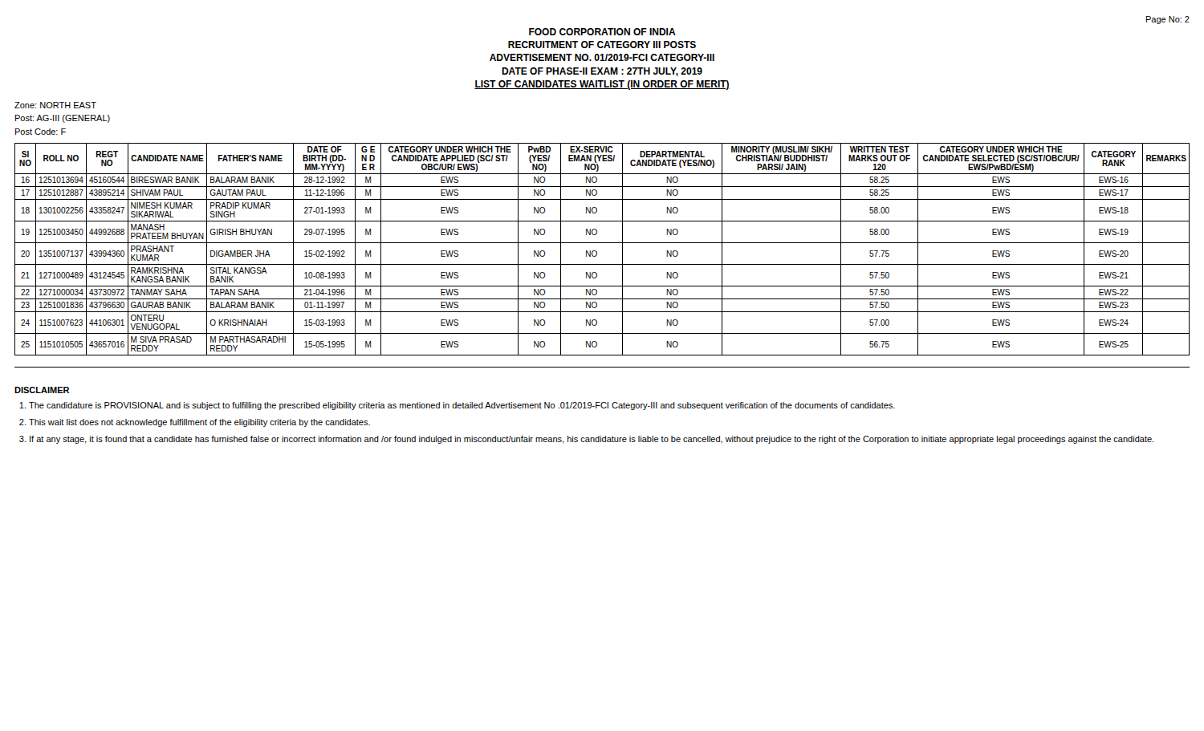Page No: 2
FOOD CORPORATION OF INDIA
RECRUITMENT OF CATEGORY III POSTS
ADVERTISEMENT NO. 01/2019-FCI Category-III
DATE OF PHASE-II EXAM : 27th July, 2019
LIST OF CANDIDATES WAITLIST (IN ORDER OF MERIT)
Zone: NORTH EAST
Post: AG-III (GENERAL)
Post Code: F
| SI NO | ROLL NO | REGT NO | CANDIDATE NAME | FATHER'S NAME | DATE OF BIRTH (DD-MM-YYYY) | G E N D E R | CATEGORY UNDER WHICH THE CANDIDATE APPLIED (SC/ ST/ OBC/UR/ EWS) | PwBD (YES/ NO) | EX-SERVIC EMAN (YES/ NO) | DEPARTMENTAL CANDIDATE (YES/NO) | MINORITY (MUSLIM/ SIKH/ CHRISTIAN/ BUDDHIST/ PARSI/ JAIN) | WRITTEN TEST MARKS OUT OF 120 | CATEGORY UNDER WHICH THE CANDIDATE SELECTED (SC/ST/OBC/UR/ EWS/PwBD/ESM) | CATEGORY RANK | REMARKS |
| --- | --- | --- | --- | --- | --- | --- | --- | --- | --- | --- | --- | --- | --- | --- | --- |
| 16 | 1251013694 | 45160544 | BIRESWAR BANIK | BALARAM BANIK | 28-12-1992 | M | EWS | NO | NO | NO | | 58.25 | EWS | EWS-16 | |
| 17 | 1251012887 | 43895214 | SHIVAM PAUL | GAUTAM PAUL | 11-12-1996 | M | EWS | NO | NO | NO | | 58.25 | EWS | EWS-17 | |
| 18 | 1301002256 | 43358247 | NIMESH KUMAR SIKARIWAL | PRADIP KUMAR SINGH | 27-01-1993 | M | EWS | NO | NO | NO | | 58.00 | EWS | EWS-18 | |
| 19 | 1251003450 | 44992688 | MANASH PRATEEM BHUYAN | GIRISH BHUYAN | 29-07-1995 | M | EWS | NO | NO | NO | | 58.00 | EWS | EWS-19 | |
| 20 | 1351007137 | 43994360 | PRASHANT KUMAR | DIGAMBER JHA | 15-02-1992 | M | EWS | NO | NO | NO | | 57.75 | EWS | EWS-20 | |
| 21 | 1271000489 | 43124545 | RAMKRISHNA KANGSA BANIK | SITAL KANGSA BANIK | 10-08-1993 | M | EWS | NO | NO | NO | | 57.50 | EWS | EWS-21 | |
| 22 | 1271000034 | 43730972 | TANMAY SAHA | TAPAN SAHA | 21-04-1996 | M | EWS | NO | NO | NO | | 57.50 | EWS | EWS-22 | |
| 23 | 1251001836 | 43796630 | GAURAB BANIK | BALARAM BANIK | 01-11-1997 | M | EWS | NO | NO | NO | | 57.50 | EWS | EWS-23 | |
| 24 | 1151007623 | 44106301 | ONTERU VENUGOPAL | O KRISHNAIAH | 15-03-1993 | M | EWS | NO | NO | NO | | 57.00 | EWS | EWS-24 | |
| 25 | 1151010505 | 43657016 | M SIVA PRASAD REDDY | M PARTHASARADHI REDDY | 15-05-1995 | M | EWS | NO | NO | NO | | 56.75 | EWS | EWS-25 | |
DISCLAIMER
The candidature is PROVISIONAL and is subject to fulfilling the prescribed eligibility criteria as mentioned in detailed Advertisement No .01/2019-FCI Category-III and subsequent verification of the documents of candidates.
This wait list does not acknowledge fulfillment of the eligibility criteria by the candidates.
If at any stage, it is found that a candidate has furnished false or incorrect information and /or found indulged in misconduct/unfair means, his candidature is liable to be cancelled, without prejudice to the right of the Corporation to initiate appropriate legal proceedings against the candidate.